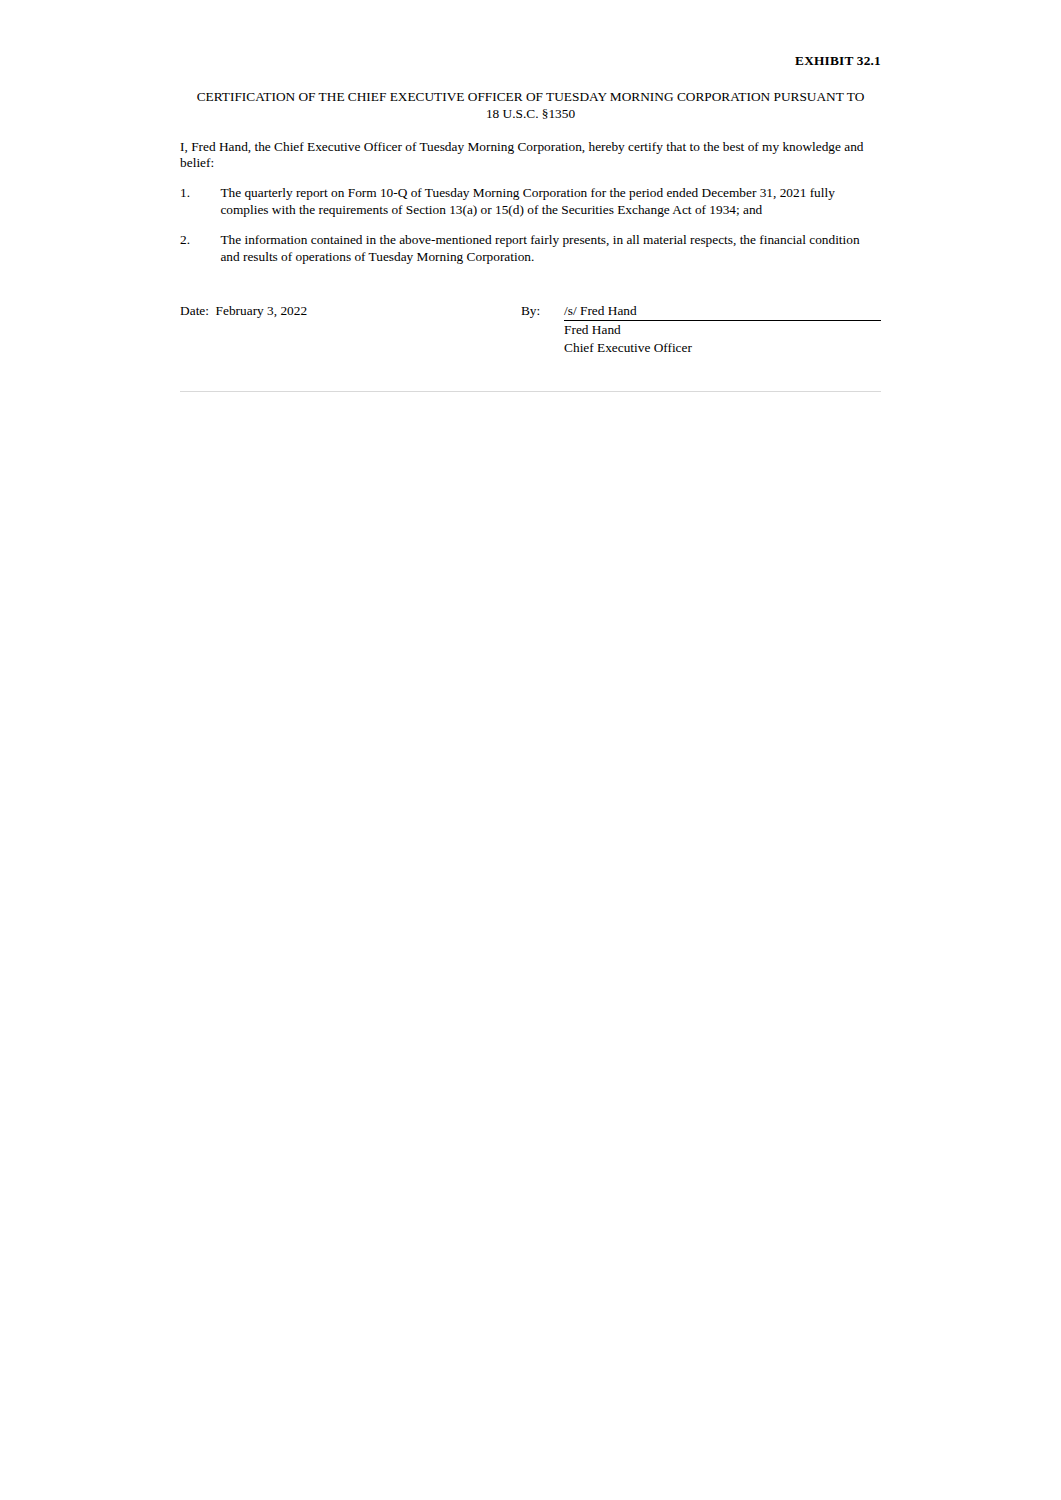EXHIBIT 32.1
CERTIFICATION OF THE CHIEF EXECUTIVE OFFICER OF TUESDAY MORNING CORPORATION PURSUANT TO
18 U.S.C. §1350
I, Fred Hand, the Chief Executive Officer of Tuesday Morning Corporation, hereby certify that to the best of my knowledge and belief:
| 1. | The quarterly report on Form 10-Q of Tuesday Morning Corporation for the period ended December 31, 2021 fully complies with the requirements of Section 13(a) or 15(d) of the Securities Exchange Act of 1934; and |
| 2. | The information contained in the above-mentioned report fairly presents, in all material respects, the financial condition and results of operations of Tuesday Morning Corporation. |
| Date: February 3, 2022 | By: | /s/ Fred Hand Fred Hand Chief Executive Officer |